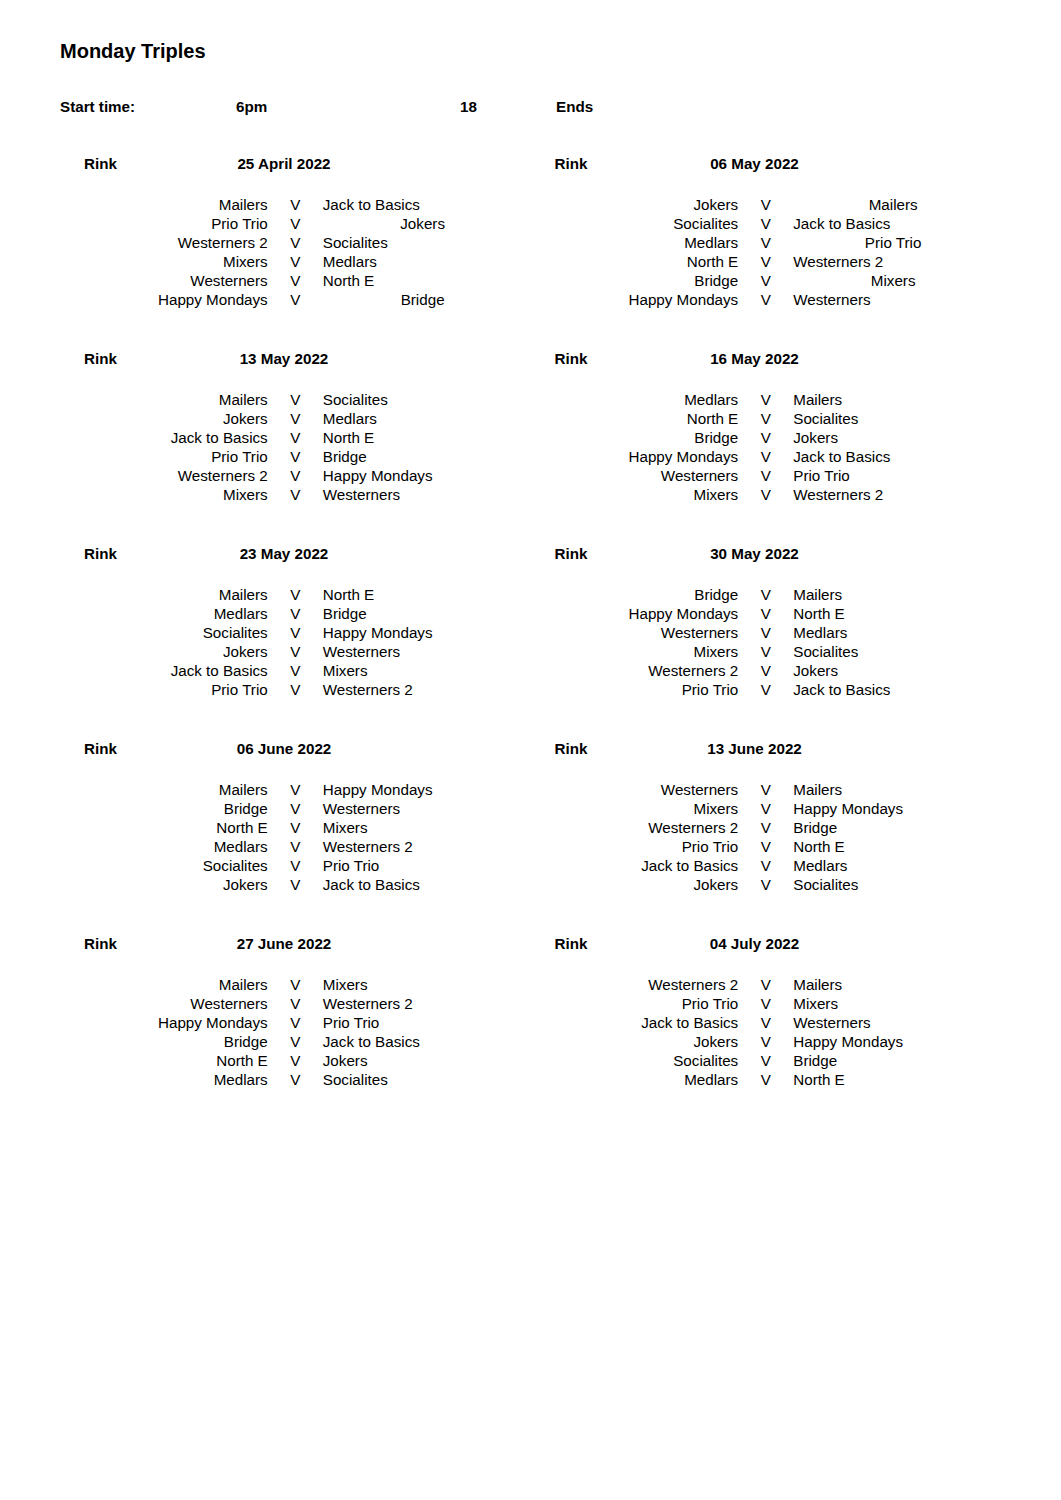Monday Triples
Start time: 6pm 18 Ends
Rink 25 April 2022
Rink 06 May 2022
| Mailers | V | Jack to Basics |
| Prio Trio | V | Jokers |
| Westerners 2 | V | Socialites |
| Mixers | V | Medlars |
| Westerners | V | North E |
| Happy Mondays | V | Bridge |
| Jokers | V | Mailers |
| Socialites | V | Jack to Basics |
| Medlars | V | Prio Trio |
| North E | V | Westerners 2 |
| Bridge | V | Mixers |
| Happy Mondays | V | Westerners |
Rink 13 May 2022
Rink 16 May 2022
| Mailers | V | Socialites |
| Jokers | V | Medlars |
| Jack to Basics | V | North E |
| Prio Trio | V | Bridge |
| Westerners 2 | V | Happy Mondays |
| Mixers | V | Westerners |
| Medlars | V | Mailers |
| North E | V | Socialites |
| Bridge | V | Jokers |
| Happy Mondays | V | Jack to Basics |
| Westerners | V | Prio Trio |
| Mixers | V | Westerners 2 |
Rink 23 May 2022
Rink 30 May 2022
| Mailers | V | North E |
| Medlars | V | Bridge |
| Socialites | V | Happy Mondays |
| Jokers | V | Westerners |
| Jack to Basics | V | Mixers |
| Prio Trio | V | Westerners 2 |
| Bridge | V | Mailers |
| Happy Mondays | V | North E |
| Westerners | V | Medlars |
| Mixers | V | Socialites |
| Westerners 2 | V | Jokers |
| Prio Trio | V | Jack to Basics |
Rink 06 June 2022
Rink 13 June 2022
| Mailers | V | Happy Mondays |
| Bridge | V | Westerners |
| North E | V | Mixers |
| Medlars | V | Westerners 2 |
| Socialites | V | Prio Trio |
| Jokers | V | Jack to Basics |
| Westerners | V | Mailers |
| Mixers | V | Happy Mondays |
| Westerners 2 | V | Bridge |
| Prio Trio | V | North E |
| Jack to Basics | V | Medlars |
| Jokers | V | Socialites |
Rink 27 June 2022
Rink 04 July 2022
| Mailers | V | Mixers |
| Westerners | V | Westerners 2 |
| Happy Mondays | V | Prio Trio |
| Bridge | V | Jack to Basics |
| North E | V | Jokers |
| Medlars | V | Socialites |
| Westerners 2 | V | Mailers |
| Prio Trio | V | Mixers |
| Jack to Basics | V | Westerners |
| Jokers | V | Happy Mondays |
| Socialites | V | Bridge |
| Medlars | V | North E |